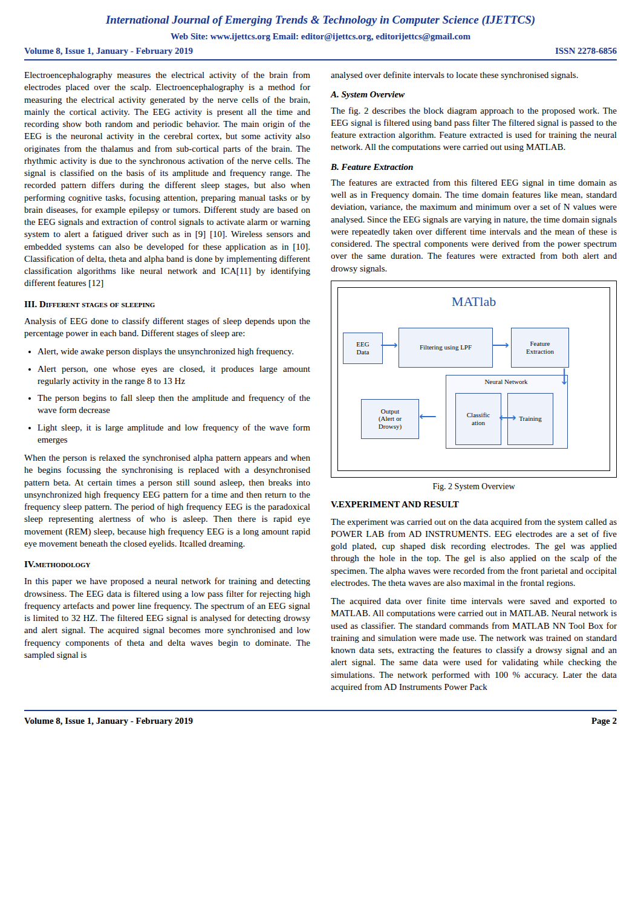International Journal of Emerging Trends & Technology in Computer Science (IJETTCS)
Web Site: www.ijettcs.org Email: editor@ijettcs.org, editorijettcs@gmail.com
Volume 8, Issue 1, January - February 2019 ISSN 2278-6856
Electroencephalography measures the electrical activity of the brain from electrodes placed over the scalp. Electroencephalography is a method for measuring the electrical activity generated by the nerve cells of the brain, mainly the cortical activity. The EEG activity is present all the time and recording show both random and periodic behavior. The main origin of the EEG is the neuronal activity in the cerebral cortex, but some activity also originates from the thalamus and from sub-cortical parts of the brain. The rhythmic activity is due to the synchronous activation of the nerve cells. The signal is classified on the basis of its amplitude and frequency range. The recorded pattern differs during the different sleep stages, but also when performing cognitive tasks, focusing attention, preparing manual tasks or by brain diseases, for example epilepsy or tumors. Different study are based on the EEG signals and extraction of control signals to activate alarm or warning system to alert a fatigued driver such as in [9] [10]. Wireless sensors and embedded systems can also be developed for these application as in [10]. Classification of delta, theta and alpha band is done by implementing different classification algorithms like neural network and ICA[11] by identifying different features [12]
III. Different stages of sleeping
Analysis of EEG done to classify different stages of sleep depends upon the percentage power in each band. Different stages of sleep are:
Alert, wide awake person displays the unsynchronized high frequency.
Alert person, one whose eyes are closed, it produces large amount regularly activity in the range 8 to 13 Hz
The person begins to fall sleep then the amplitude and frequency of the wave form decrease
Light sleep, it is large amplitude and low frequency of the wave form emerges
When the person is relaxed the synchronised alpha pattern appears and when he begins focussing the synchronising is replaced with a desynchronised pattern beta. At certain times a person still sound asleep, then breaks into unsynchronized high frequency EEG pattern for a time and then return to the frequency sleep pattern. The period of high frequency EEG is the paradoxical sleep representing alertness of who is asleep. Then there is rapid eye movement (REM) sleep, because high frequency EEG is a long amount rapid eye movement beneath the closed eyelids. Itcalled dreaming.
IV. methodology
In this paper we have proposed a neural network for training and detecting drowsiness. The EEG data is filtered using a low pass filter for rejecting high frequency artefacts and power line frequency. The spectrum of an EEG signal is limited to 32 HZ. The filtered EEG signal is analysed for detecting drowsy and alert signal. The acquired signal becomes more synchronised and low frequency components of theta and delta waves begin to dominate. The sampled signal is
analysed over definite intervals to locate these synchronised signals.
A. System Overview
The fig. 2 describes the block diagram approach to the proposed work. The EEG signal is filtered using band pass filter The filtered signal is passed to the feature extraction algorithm. Feature extracted is used for training the neural network. All the computations were carried out using MATLAB.
B. Feature Extraction
The features are extracted from this filtered EEG signal in time domain as well as in Frequency domain. The time domain features like mean, standard deviation, variance, the maximum and minimum over a set of N values were analysed. Since the EEG signals are varying in nature, the time domain signals were repeatedly taken over different time intervals and the mean of these is considered. The spectral components were derived from the power spectrum over the same duration. The features were extracted from both alert and drowsy signals.
MATlab
EEG
Data
⟶
Filtering using LPF
⟶
Feature
Extraction
Neural Network
Classific
ation
Training
Output
(Alert or
Drowsy)
⟵
⟶
⟷
Fig. 2 System Overview
V.EXPERIMENT AND RESULT
The experiment was carried out on the data acquired from the system called as POWER LAB from AD INSTRUMENTS. EEG electrodes are a set of five gold plated, cup shaped disk recording electrodes. The gel was applied through the hole in the top. The gel is also applied on the scalp of the specimen. The alpha waves were recorded from the front parietal and occipital electrodes. The theta waves are also maximal in the frontal regions.
The acquired data over finite time intervals were saved and exported to MATLAB. All computations were carried out in MATLAB. Neural network is used as classifier. The standard commands from MATLAB NN Tool Box for training and simulation were made use. The network was trained on standard known data sets, extracting the features to classify a drowsy signal and an alert signal. The same data were used for validating while checking the simulations. The network performed with 100 % accuracy. Later the data acquired from AD Instruments Power Pack
Volume 8, Issue 1, January - February 2019 Page 2